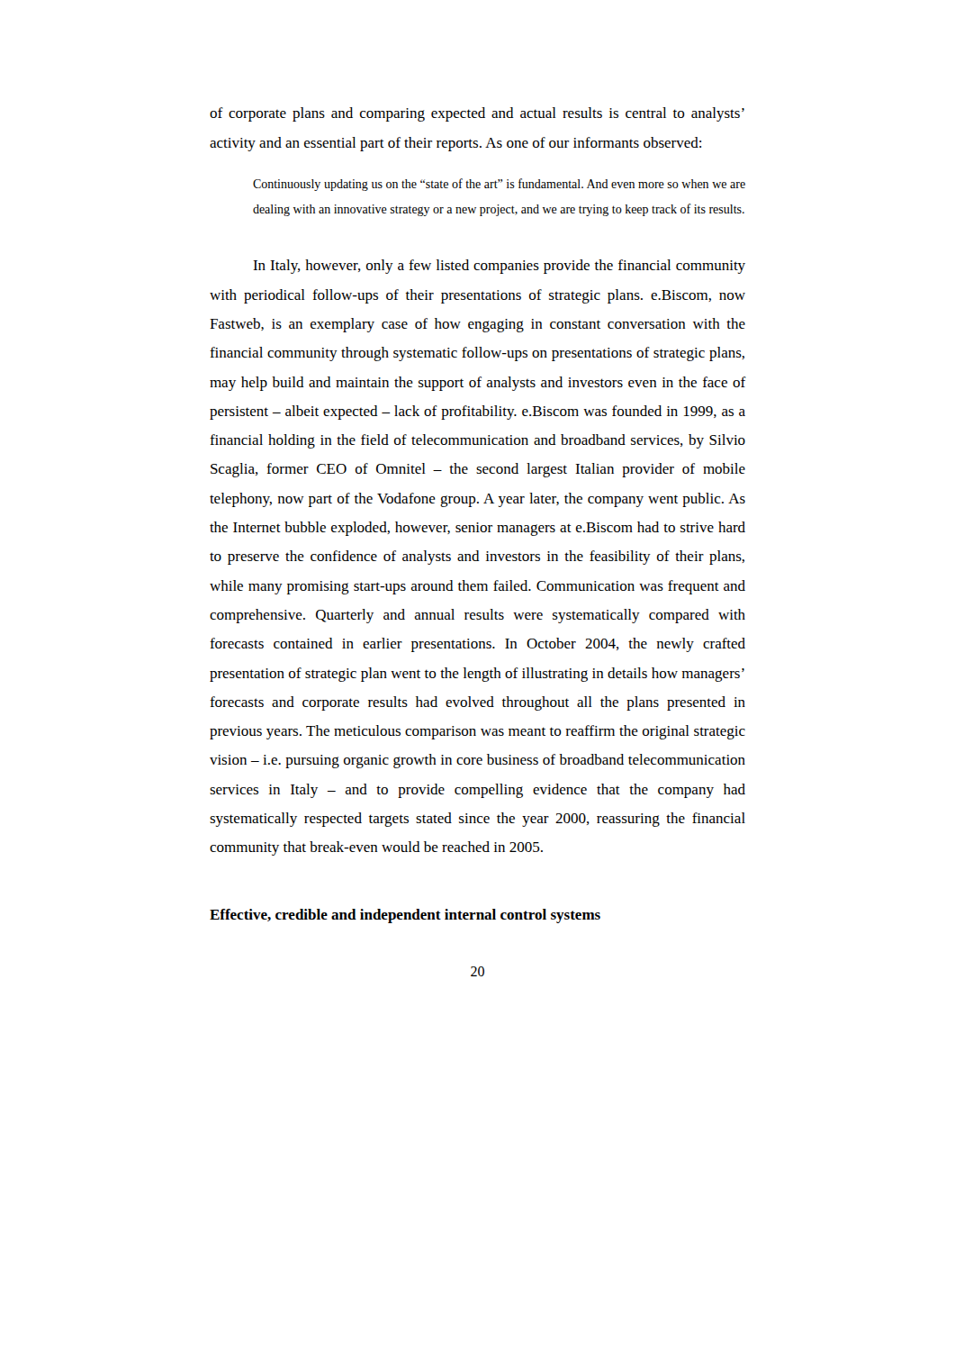of corporate plans and comparing expected and actual results is central to analysts’ activity and an essential part of their reports. As one of our informants observed:
Continuously updating us on the “state of the art” is fundamental. And even more so when we are dealing with an innovative strategy or a new project, and we are trying to keep track of its results.
In Italy, however, only a few listed companies provide the financial community with periodical follow-ups of their presentations of strategic plans. e.Biscom, now Fastweb, is an exemplary case of how engaging in constant conversation with the financial community through systematic follow-ups on presentations of strategic plans, may help build and maintain the support of analysts and investors even in the face of persistent – albeit expected – lack of profitability. e.Biscom was founded in 1999, as a financial holding in the field of telecommunication and broadband services, by Silvio Scaglia, former CEO of Omnitel – the second largest Italian provider of mobile telephony, now part of the Vodafone group. A year later, the company went public. As the Internet bubble exploded, however, senior managers at e.Biscom had to strive hard to preserve the confidence of analysts and investors in the feasibility of their plans, while many promising start-ups around them failed. Communication was frequent and comprehensive. Quarterly and annual results were systematically compared with forecasts contained in earlier presentations. In October 2004, the newly crafted presentation of strategic plan went to the length of illustrating in details how managers’ forecasts and corporate results had evolved throughout all the plans presented in previous years. The meticulous comparison was meant to reaffirm the original strategic vision – i.e. pursuing organic growth in core business of broadband telecommunication services in Italy – and to provide compelling evidence that the company had systematically respected targets stated since the year 2000, reassuring the financial community that break-even would be reached in 2005.
Effective, credible and independent internal control systems
20